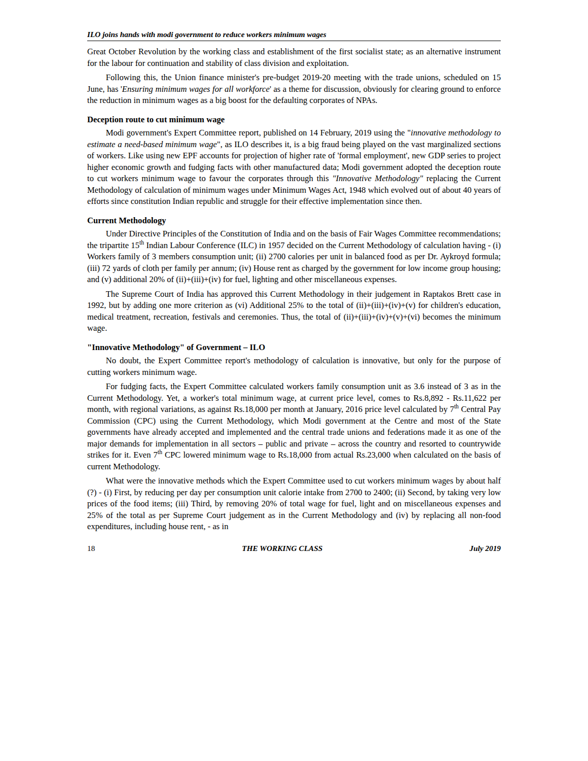ILO joins hands with modi government to reduce workers minimum wages
Great October Revolution by the working class and establishment of the first socialist state; as an alternative instrument for the labour for continuation and stability of class division and exploitation.
Following this, the Union finance minister's pre-budget 2019-20 meeting with the trade unions, scheduled on 15 June, has 'Ensuring minimum wages for all workforce' as a theme for discussion, obviously for clearing ground to enforce the reduction in minimum wages as a big boost for the defaulting corporates of NPAs.
Deception route to cut minimum wage
Modi government's Expert Committee report, published on 14 February, 2019 using the "innovative methodology to estimate a need-based minimum wage", as ILO describes it, is a big fraud being played on the vast marginalized sections of workers. Like using new EPF accounts for projection of higher rate of 'formal employment', new GDP series to project higher economic growth and fudging facts with other manufactured data; Modi government adopted the deception route to cut workers minimum wage to favour the corporates through this "Innovative Methodology" replacing the Current Methodology of calculation of minimum wages under Minimum Wages Act, 1948 which evolved out of about 40 years of efforts since constitution Indian republic and struggle for their effective implementation since then.
Current Methodology
Under Directive Principles of the Constitution of India and on the basis of Fair Wages Committee recommendations; the tripartite 15th Indian Labour Conference (ILC) in 1957 decided on the Current Methodology of calculation having - (i) Workers family of 3 members consumption unit; (ii) 2700 calories per unit in balanced food as per Dr. Aykroyd formula; (iii) 72 yards of cloth per family per annum; (iv) House rent as charged by the government for low income group housing; and (v) additional 20% of (ii)+(iii)+(iv) for fuel, lighting and other miscellaneous expenses.
The Supreme Court of India has approved this Current Methodology in their judgement in Raptakos Brett case in 1992, but by adding one more criterion as (vi) Additional 25% to the total of (ii)+(iii)+(iv)+(v) for children's education, medical treatment, recreation, festivals and ceremonies. Thus, the total of (ii)+(iii)+(iv)+(v)+(vi) becomes the minimum wage.
"Innovative Methodology" of Government – ILO
No doubt, the Expert Committee report's methodology of calculation is innovative, but only for the purpose of cutting workers minimum wage.
For fudging facts, the Expert Committee calculated workers family consumption unit as 3.6 instead of 3 as in the Current Methodology. Yet, a worker's total minimum wage, at current price level, comes to Rs.8,892 - Rs.11,622 per month, with regional variations, as against Rs.18,000 per month at January, 2016 price level calculated by 7th Central Pay Commission (CPC) using the Current Methodology, which Modi government at the Centre and most of the State governments have already accepted and implemented and the central trade unions and federations made it as one of the major demands for implementation in all sectors – public and private – across the country and resorted to countrywide strikes for it. Even 7th CPC lowered minimum wage to Rs.18,000 from actual Rs.23,000 when calculated on the basis of current Methodology.
What were the innovative methods which the Expert Committee used to cut workers minimum wages by about half (?) - (i) First, by reducing per day per consumption unit calorie intake from 2700 to 2400; (ii) Second, by taking very low prices of the food items; (iii) Third, by removing 20% of total wage for fuel, light and on miscellaneous expenses and 25% of the total as per Supreme Court judgement as in the Current Methodology and (iv) by replacing all non-food expenditures, including house rent, - as in
18 THE WORKING CLASS July 2019